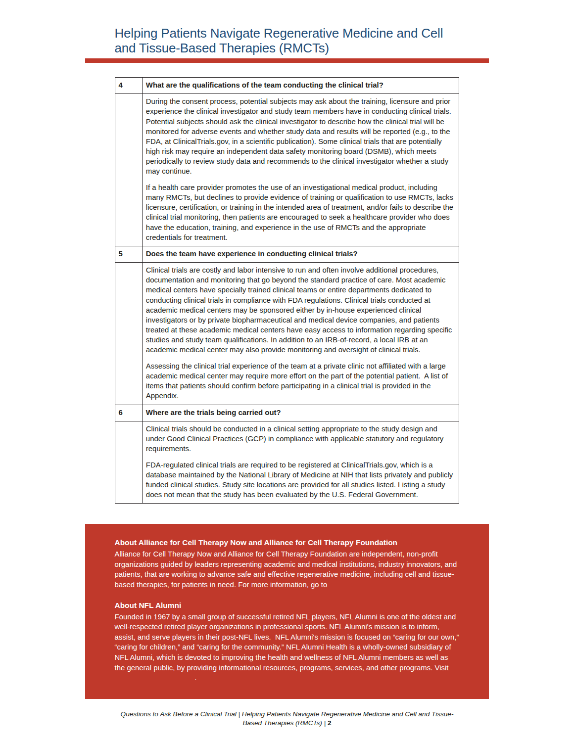Helping Patients Navigate Regenerative Medicine and Cell and Tissue-Based Therapies (RMCTs)
| 4 | What are the qualifications of the team conducting the clinical trial? |
| | During the consent process, potential subjects may ask about the training, licensure and prior experience the clinical investigator and study team members have in conducting clinical trials. Potential subjects should ask the clinical investigator to describe how the clinical trial will be monitored for adverse events and whether study data and results will be reported (e.g., to the FDA, at ClinicalTrials.gov, in a scientific publication). Some clinical trials that are potentially high risk may require an independent data safety monitoring board (DSMB), which meets periodically to review study data and recommends to the clinical investigator whether a study may continue. If a health care provider promotes the use of an investigational medical product, including many RMCTs, but declines to provide evidence of training or qualification to use RMCTs, lacks licensure, certification, or training in the intended area of treatment, and/or fails to describe the clinical trial monitoring, then patients are encouraged to seek a healthcare provider who does have the education, training, and experience in the use of RMCTs and the appropriate credentials for treatment. |
| 5 | Does the team have experience in conducting clinical trials? |
| | Clinical trials are costly and labor intensive to run and often involve additional procedures, documentation and monitoring that go beyond the standard practice of care. Most academic medical centers have specially trained clinical teams or entire departments dedicated to conducting clinical trials in compliance with FDA regulations. Clinical trials conducted at academic medical centers may be sponsored either by in-house experienced clinical investigators or by private biopharmaceutical and medical device companies, and patients treated at these academic medical centers have easy access to information regarding specific studies and study team qualifications. In addition to an IRB-of-record, a local IRB at an academic medical center may also provide monitoring and oversight of clinical trials. Assessing the clinical trial experience of the team at a private clinic not affiliated with a large academic medical center may require more effort on the part of the potential patient. A list of items that patients should confirm before participating in a clinical trial is provided in the Appendix. |
| 6 | Where are the trials being carried out? |
| | Clinical trials should be conducted in a clinical setting appropriate to the study design and under Good Clinical Practices (GCP) in compliance with applicable statutory and regulatory requirements. FDA-regulated clinical trials are required to be registered at ClinicalTrials.gov, which is a database maintained by the National Library of Medicine at NIH that lists privately and publicly funded clinical studies. Study site locations are provided for all studies listed. Listing a study does not mean that the study has been evaluated by the U.S. Federal Government. |
About Alliance for Cell Therapy Now and Alliance for Cell Therapy Foundation
Alliance for Cell Therapy Now and Alliance for Cell Therapy Foundation are independent, non-profit organizations guided by leaders representing academic and medical institutions, industry innovators, and patients, that are working to advance safe and effective regenerative medicine, including cell and tissue-based therapies, for patients in need. For more information, go to http://allianceforcelltherapynow.org/
About NFL Alumni
Founded in 1967 by a small group of successful retired NFL players, NFL Alumni is one of the oldest and well-respected retired player organizations in professional sports. NFL Alumni's mission is to inform, assist, and serve players in their post-NFL lives. NFL Alumni's mission is focused on “caring for our own,” “caring for children,” and “caring for the community.” NFL Alumni Health is a wholly-owned subsidiary of NFL Alumni, which is devoted to improving the health and wellness of NFL Alumni members as well as the general public, by providing informational resources, programs, services, and other programs. Visit www.nflalumnihealth.org.
Questions to Ask Before a Clinical Trial | Helping Patients Navigate Regenerative Medicine and Cell and Tissue-Based Therapies (RMCTs) | 2